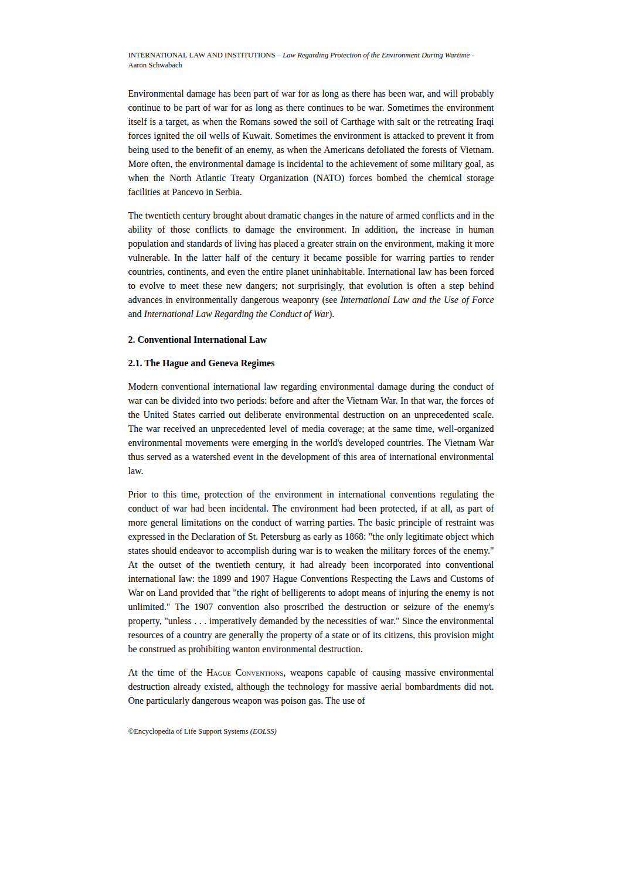INTERNATIONAL LAW AND INSTITUTIONS – Law Regarding Protection of the Environment During Wartime - Aaron Schwabach
Environmental damage has been part of war for as long as there has been war, and will probably continue to be part of war for as long as there continues to be war. Sometimes the environment itself is a target, as when the Romans sowed the soil of Carthage with salt or the retreating Iraqi forces ignited the oil wells of Kuwait. Sometimes the environment is attacked to prevent it from being used to the benefit of an enemy, as when the Americans defoliated the forests of Vietnam. More often, the environmental damage is incidental to the achievement of some military goal, as when the North Atlantic Treaty Organization (NATO) forces bombed the chemical storage facilities at Pancevo in Serbia.
The twentieth century brought about dramatic changes in the nature of armed conflicts and in the ability of those conflicts to damage the environment. In addition, the increase in human population and standards of living has placed a greater strain on the environment, making it more vulnerable. In the latter half of the century it became possible for warring parties to render countries, continents, and even the entire planet uninhabitable. International law has been forced to evolve to meet these new dangers; not surprisingly, that evolution is often a step behind advances in environmentally dangerous weaponry (see International Law and the Use of Force and International Law Regarding the Conduct of War).
2. Conventional International Law
2.1. The Hague and Geneva Regimes
Modern conventional international law regarding environmental damage during the conduct of war can be divided into two periods: before and after the Vietnam War. In that war, the forces of the United States carried out deliberate environmental destruction on an unprecedented scale. The war received an unprecedented level of media coverage; at the same time, well-organized environmental movements were emerging in the world's developed countries. The Vietnam War thus served as a watershed event in the development of this area of international environmental law.
Prior to this time, protection of the environment in international conventions regulating the conduct of war had been incidental. The environment had been protected, if at all, as part of more general limitations on the conduct of warring parties. The basic principle of restraint was expressed in the Declaration of St. Petersburg as early as 1868: "the only legitimate object which states should endeavor to accomplish during war is to weaken the military forces of the enemy." At the outset of the twentieth century, it had already been incorporated into conventional international law: the 1899 and 1907 Hague Conventions Respecting the Laws and Customs of War on Land provided that "the right of belligerents to adopt means of injuring the enemy is not unlimited." The 1907 convention also proscribed the destruction or seizure of the enemy's property, "unless . . . imperatively demanded by the necessities of war." Since the environmental resources of a country are generally the property of a state or of its citizens, this provision might be construed as prohibiting wanton environmental destruction.
At the time of the Hague Conventions, weapons capable of causing massive environmental destruction already existed, although the technology for massive aerial bombardments did not. One particularly dangerous weapon was poison gas. The use of
©Encyclopedia of Life Support Systems (EOLSS)